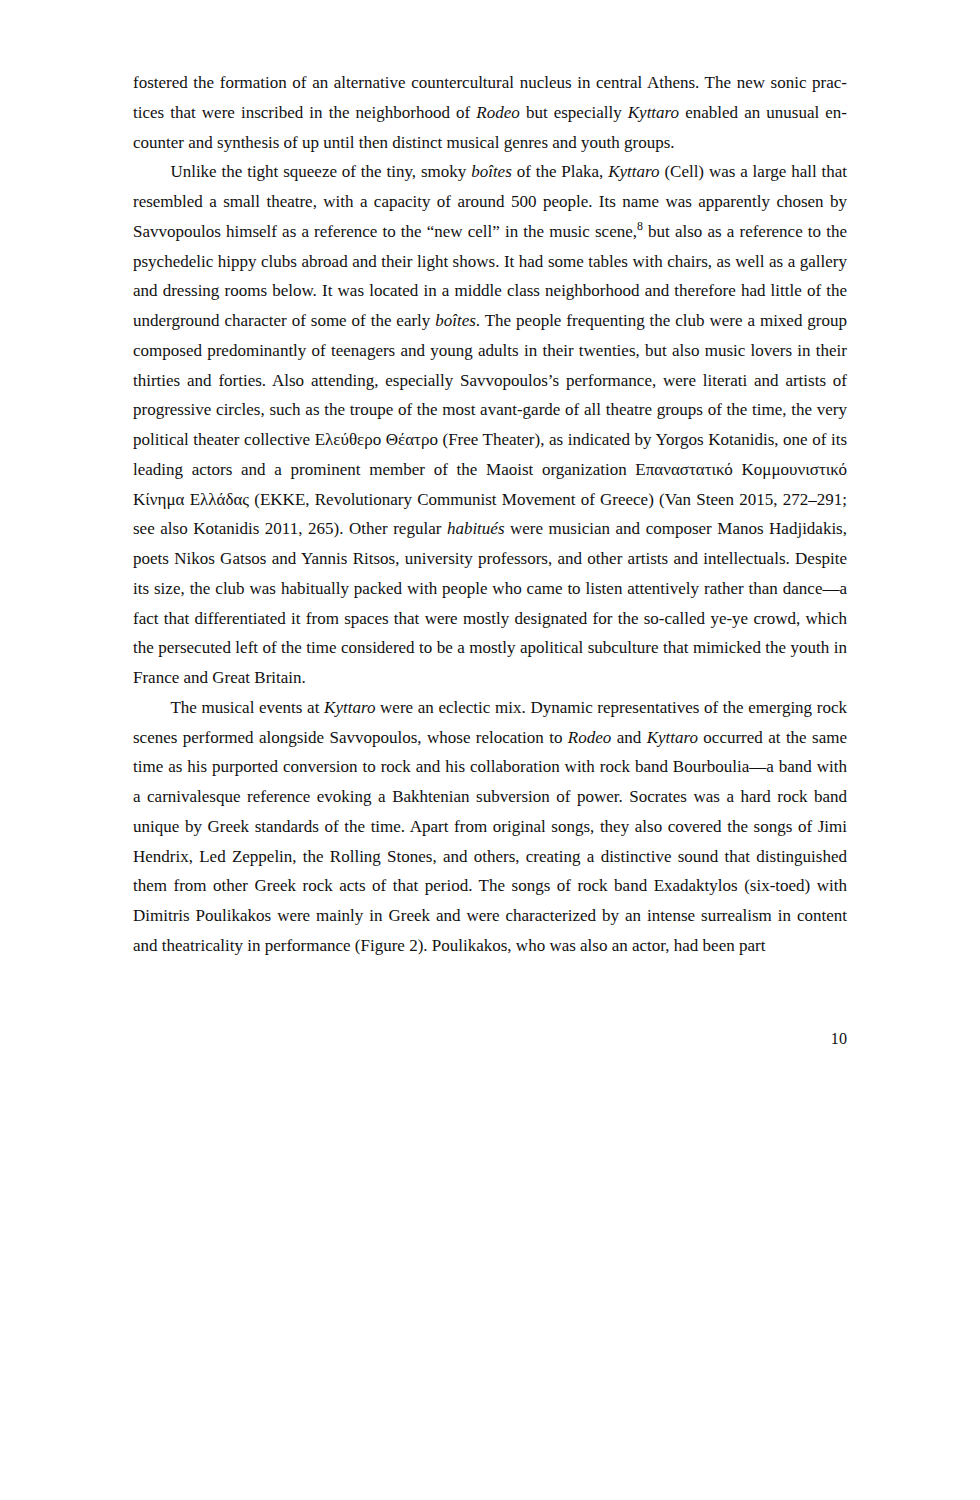fostered the formation of an alternative countercultural nucleus in central Athens. The new sonic practices that were inscribed in the neighborhood of Rodeo but especially Kyttaro enabled an unusual encounter and synthesis of up until then distinct musical genres and youth groups.
Unlike the tight squeeze of the tiny, smoky boîtes of the Plaka, Kyttaro (Cell) was a large hall that resembled a small theatre, with a capacity of around 500 people. Its name was apparently chosen by Savvopoulos himself as a reference to the “new cell” in the music scene,8 but also as a reference to the psychedelic hippy clubs abroad and their light shows. It had some tables with chairs, as well as a gallery and dressing rooms below. It was located in a middle class neighborhood and therefore had little of the underground character of some of the early boîtes. The people frequenting the club were a mixed group composed predominantly of teenagers and young adults in their twenties, but also music lovers in their thirties and forties. Also attending, especially Savvopoulos’s performance, were literati and artists of progressive circles, such as the troupe of the most avant-garde of all theatre groups of the time, the very political theater collective Ελεύθερο Θέατρο (Free Theater), as indicated by Yorgos Kotanidis, one of its leading actors and a prominent member of the Maoist organization Επαναστατικό Κομμουνιστικό Κίνημα Ελλάδας (ΕΚΚΕ, Revolutionary Communist Movement of Greece) (Van Steen 2015, 272–291; see also Kotanidis 2011, 265). Other regular habitués were musician and composer Manos Hadjidakis, poets Nikos Gatsos and Yannis Ritsos, university professors, and other artists and intellectuals. Despite its size, the club was habitually packed with people who came to listen attentively rather than dance—a fact that differentiated it from spaces that were mostly designated for the so-called ye-ye crowd, which the persecuted left of the time considered to be a mostly apolitical subculture that mimicked the youth in France and Great Britain.
The musical events at Kyttaro were an eclectic mix. Dynamic representatives of the emerging rock scenes performed alongside Savvopoulos, whose relocation to Rodeo and Kyttaro occurred at the same time as his purported conversion to rock and his collaboration with rock band Bourboulia—a band with a carnivalesque reference evoking a Bakhtenian subversion of power. Socrates was a hard rock band unique by Greek standards of the time. Apart from original songs, they also covered the songs of Jimi Hendrix, Led Zeppelin, the Rolling Stones, and others, creating a distinctive sound that distinguished them from other Greek rock acts of that period. The songs of rock band Exadaktylos (six-toed) with Dimitris Poulikakos were mainly in Greek and were characterized by an intense surrealism in content and theatricality in performance (Figure 2). Poulikakos, who was also an actor, had been part
10